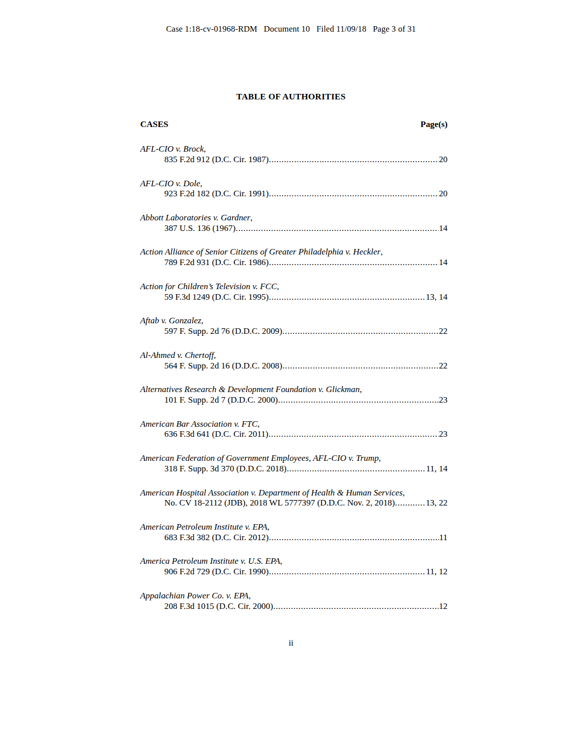Case 1:18-cv-01968-RDM Document 10 Filed 11/09/18 Page 3 of 31
TABLE OF AUTHORITIES
CASES Page(s)
AFL-CIO v. Brock,
835 F.2d 912 (D.C. Cir. 1987) ......................................................................................... 20
AFL-CIO v. Dole,
923 F.2d 182 (D.C. Cir. 1991) ......................................................................................... 20
Abbott Laboratories v. Gardner,
387 U.S. 136 (1967) ....................................................................................................... 14
Action Alliance of Senior Citizens of Greater Philadelphia v. Heckler,
789 F.2d 931 (D.C. Cir. 1986) ......................................................................................... 14
Action for Children’s Television v. FCC,
59 F.3d 1249 (D.C. Cir. 1995) ................................................................................. 13, 14
Aftab v. Gonzalez,
597 F. Supp. 2d 76 (D.D.C. 2009) ................................................................................. 22
Al-Ahmed v. Chertoff,
564 F. Supp. 2d 16 (D.D.C. 2008) ................................................................................. 22
Alternatives Research & Development Foundation v. Glickman,
101 F. Supp. 2d 7 (D.D.C. 2000) ................................................................................... 23
American Bar Association v. FTC,
636 F.3d 641 (D.C. Cir. 2011) ......................................................................................... 23
American Federation of Government Employees, AFL-CIO v. Trump,
318 F. Supp. 3d 370 (D.D.C. 2018) ......................................................................... 11, 14
American Hospital Association v. Department of Health & Human Services,
No. CV 18-2112 (JDB), 2018 WL 5777397 (D.D.C. Nov. 2, 2018) ........................... 13, 22
American Petroleum Institute v. EPA,
683 F.3d 382 (D.C. Cir. 2012) ......................................................................................... 11
America Petroleum Institute v. U.S. EPA,
906 F.2d 729 (D.C. Cir. 1990) ................................................................................. 11, 12
Appalachian Power Co. v. EPA,
208 F.3d 1015 (D.C. Cir. 2000) ....................................................................................... 12
ii